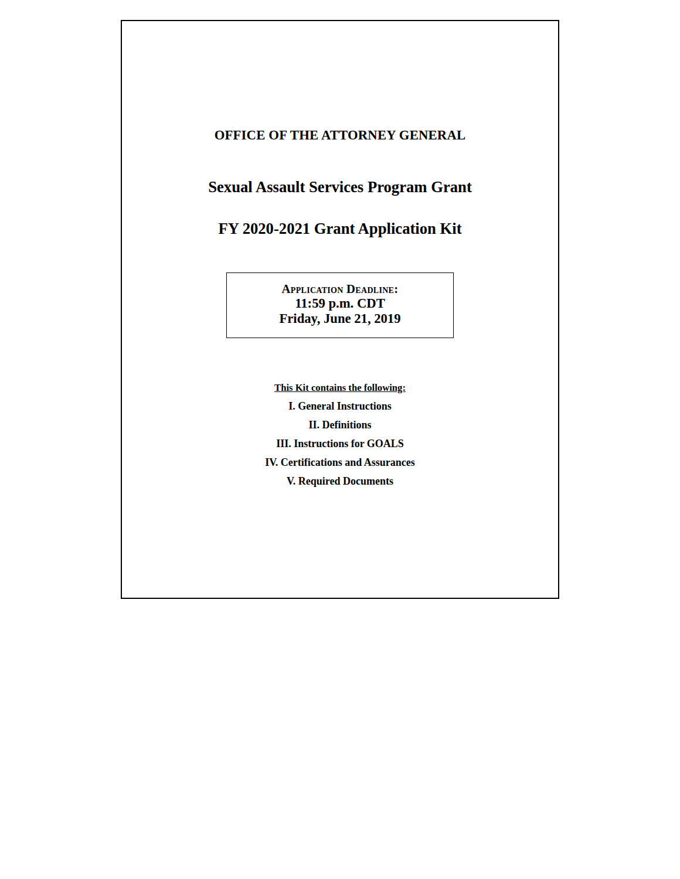OFFICE OF THE ATTORNEY GENERAL
Sexual Assault Services Program Grant
FY 2020-2021 Grant Application Kit
Application Deadline:
11:59 p.m. CDT
Friday, June 21, 2019
This Kit contains the following:
I. General Instructions
II. Definitions
III. Instructions for GOALS
IV. Certifications and Assurances
V. Required Documents